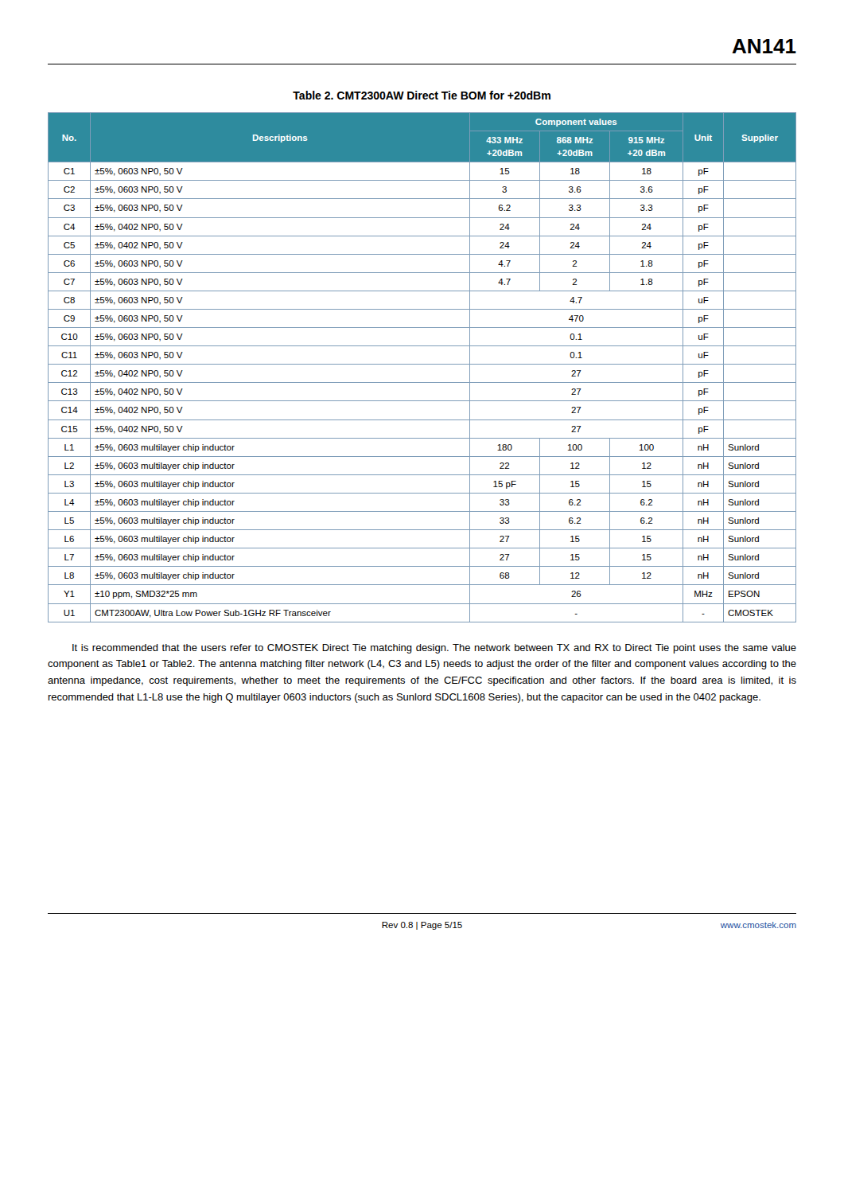AN141
Table 2. CMT2300AW Direct Tie BOM for +20dBm
| No. | Descriptions | Component values | Unit | Supplier |
| --- | --- | --- | --- | --- |
| 433 MHz +20dBm | 868 MHz +20dBm | 915 MHz +20 dBm |
| C1 | ±5%, 0603 NP0, 50 V | 15 | 18 | 18 | pF | |
| C2 | ±5%, 0603 NP0, 50 V | 3 | 3.6 | 3.6 | pF | |
| C3 | ±5%, 0603 NP0, 50 V | 6.2 | 3.3 | 3.3 | pF | |
| C4 | ±5%, 0402 NP0, 50 V | 24 | 24 | 24 | pF | |
| C5 | ±5%, 0402 NP0, 50 V | 24 | 24 | 24 | pF | |
| C6 | ±5%, 0603 NP0, 50 V | 4.7 | 2 | 1.8 | pF | |
| C7 | ±5%, 0603 NP0, 50 V | 4.7 | 2 | 1.8 | pF | |
| C8 | ±5%, 0603 NP0, 50 V | 4.7 | uF | |
| C9 | ±5%, 0603 NP0, 50 V | 470 | pF | |
| C10 | ±5%, 0603 NP0, 50 V | 0.1 | uF | |
| C11 | ±5%, 0603 NP0, 50 V | 0.1 | uF | |
| C12 | ±5%, 0402 NP0, 50 V | 27 | pF | |
| C13 | ±5%, 0402 NP0, 50 V | 27 | pF | |
| C14 | ±5%, 0402 NP0, 50 V | 27 | pF | |
| C15 | ±5%, 0402 NP0, 50 V | 27 | pF | |
| L1 | ±5%, 0603 multilayer chip inductor | 180 | 100 | 100 | nH | Sunlord |
| L2 | ±5%, 0603 multilayer chip inductor | 22 | 12 | 12 | nH | Sunlord |
| L3 | ±5%, 0603 multilayer chip inductor | 15 pF | 15 | 15 | nH | Sunlord |
| L4 | ±5%, 0603 multilayer chip inductor | 33 | 6.2 | 6.2 | nH | Sunlord |
| L5 | ±5%, 0603 multilayer chip inductor | 33 | 6.2 | 6.2 | nH | Sunlord |
| L6 | ±5%, 0603 multilayer chip inductor | 27 | 15 | 15 | nH | Sunlord |
| L7 | ±5%, 0603 multilayer chip inductor | 27 | 15 | 15 | nH | Sunlord |
| L8 | ±5%, 0603 multilayer chip inductor | 68 | 12 | 12 | nH | Sunlord |
| Y1 | ±10 ppm, SMD32*25 mm | 26 | MHz | EPSON |
| U1 | CMT2300AW, Ultra Low Power Sub-1GHz RF Transceiver | - | - | CMOSTEK |
It is recommended that the users refer to CMOSTEK Direct Tie matching design. The network between TX and RX to Direct Tie point uses the same value component as Table1 or Table2. The antenna matching filter network (L4, C3 and L5) needs to adjust the order of the filter and component values according to the antenna impedance, cost requirements, whether to meet the requirements of the CE/FCC specification and other factors. If the board area is limited, it is recommended that L1-L8 use the high Q multilayer 0603 inductors (such as Sunlord SDCL1608 Series), but the capacitor can be used in the 0402 package.
Rev 0.8 | Page 5/15
www.cmostek.com